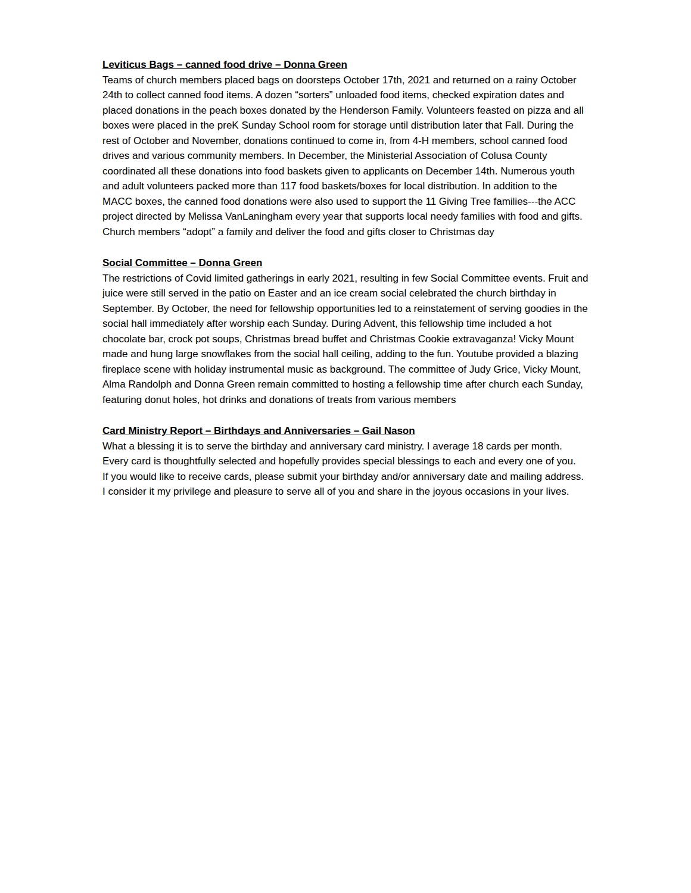Leviticus Bags – canned food drive – Donna Green
Teams of church members placed bags on doorsteps October 17th, 2021 and returned on a rainy October 24th to collect canned food items. A dozen “sorters” unloaded food items, checked expiration dates and placed donations in the peach boxes donated by the Henderson Family. Volunteers feasted on pizza and all boxes were placed in the preK Sunday School room for storage until distribution later that Fall. During the rest of October and November, donations continued to come in, from 4-H members, school canned food drives and various community members. In December, the Ministerial Association of Colusa County coordinated all these donations into food baskets given to applicants on December 14th. Numerous youth and adult volunteers packed more than 117 food baskets/boxes for local distribution. In addition to the MACC boxes, the canned food donations were also used to support the 11 Giving Tree families---the ACC project directed by Melissa VanLaningham every year that supports local needy families with food and gifts. Church members “adopt” a family and deliver the food and gifts closer to Christmas day
Social Committee – Donna Green
The restrictions of Covid limited gatherings in early 2021, resulting in few Social Committee events. Fruit and juice were still served in the patio on Easter and an ice cream social celebrated the church birthday in September. By October, the need for fellowship opportunities led to a reinstatement of serving goodies in the social hall immediately after worship each Sunday. During Advent, this fellowship time included a hot chocolate bar, crock pot soups, Christmas bread buffet and Christmas Cookie extravaganza! Vicky Mount made and hung large snowflakes from the social hall ceiling, adding to the fun. Youtube provided a blazing fireplace scene with holiday instrumental music as background. The committee of Judy Grice, Vicky Mount, Alma Randolph and Donna Green remain committed to hosting a fellowship time after church each Sunday, featuring donut holes, hot drinks and donations of treats from various members
Card Ministry Report – Birthdays and Anniversaries – Gail Nason
What a blessing it is to serve the birthday and anniversary card ministry. I average 18 cards per month. Every card is thoughtfully selected and hopefully provides special blessings to each and every one of you.
If you would like to receive cards, please submit your birthday and/or anniversary date and mailing address.
I consider it my privilege and pleasure to serve all of you and share in the joyous occasions in your lives.